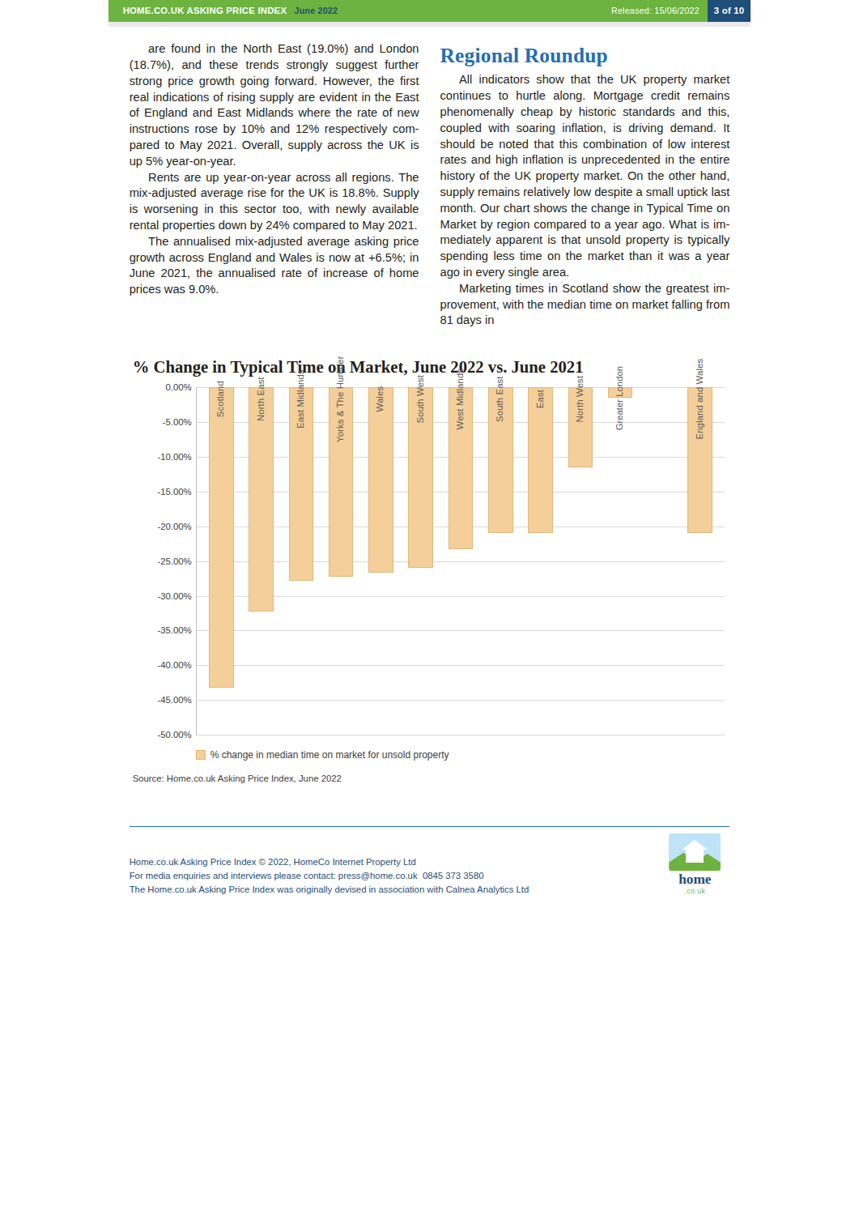Home.co.uk Asking Price Index June 2022
Released: 15/06/2022 3 of 10
are found in the North East (19.0%) and London (18.7%), and these trends strongly suggest further strong price growth going forward. However, the first real indications of rising supply are evident in the East of England and East Midlands where the rate of new instructions rose by 10% and 12% respectively compared to May 2021. Overall, supply across the UK is up 5% year-on-year.
Rents are up year-on-year across all regions. The mix-adjusted average rise for the UK is 18.8%. Supply is worsening in this sector too, with newly available rental properties down by 24% compared to May 2021.
The annualised mix-adjusted average asking price growth across England and Wales is now at +6.5%; in June 2021, the annualised rate of increase of home prices was 9.0%.
Regional Roundup
All indicators show that the UK property market continues to hurtle along. Mortgage credit remains phenomenally cheap by historic standards and this, coupled with soaring inflation, is driving demand. It should be noted that this combination of low interest rates and high inflation is unprecedented in the entire history of the UK property market. On the other hand, supply remains relatively low despite a small uptick last month. Our chart shows the change in Typical Time on Market by region compared to a year ago. What is immediately apparent is that unsold property is typically spending less time on the market than it was a year ago in every single area.
Marketing times in Scotland show the greatest improvement, with the median time on market falling from 81 days in
% Change in Typical Time on Market, June 2022 vs. June 2021
0.00%
-5.00%
-10.00%
-15.00%
-20.00%
-25.00%
-30.00%
-35.00%
-40.00%
-45.00%
-50.00%
Scotland
North East
East Midlands
Yorks & The Humber
Wales
South West
West Midlands
South East
East
North West
Greater London
England and Wales
% change in median time on market for unsold property
Source: Home.co.uk Asking Price Index, June 2022
Home.co.uk Asking Price Index © 2022, HomeCo Internet Property Ltd
For media enquiries and interviews please contact: press@home.co.uk 0845 373 3580
The Home.co.uk Asking Price Index was originally devised in association with Calnea Analytics Ltd
home
.co.uk